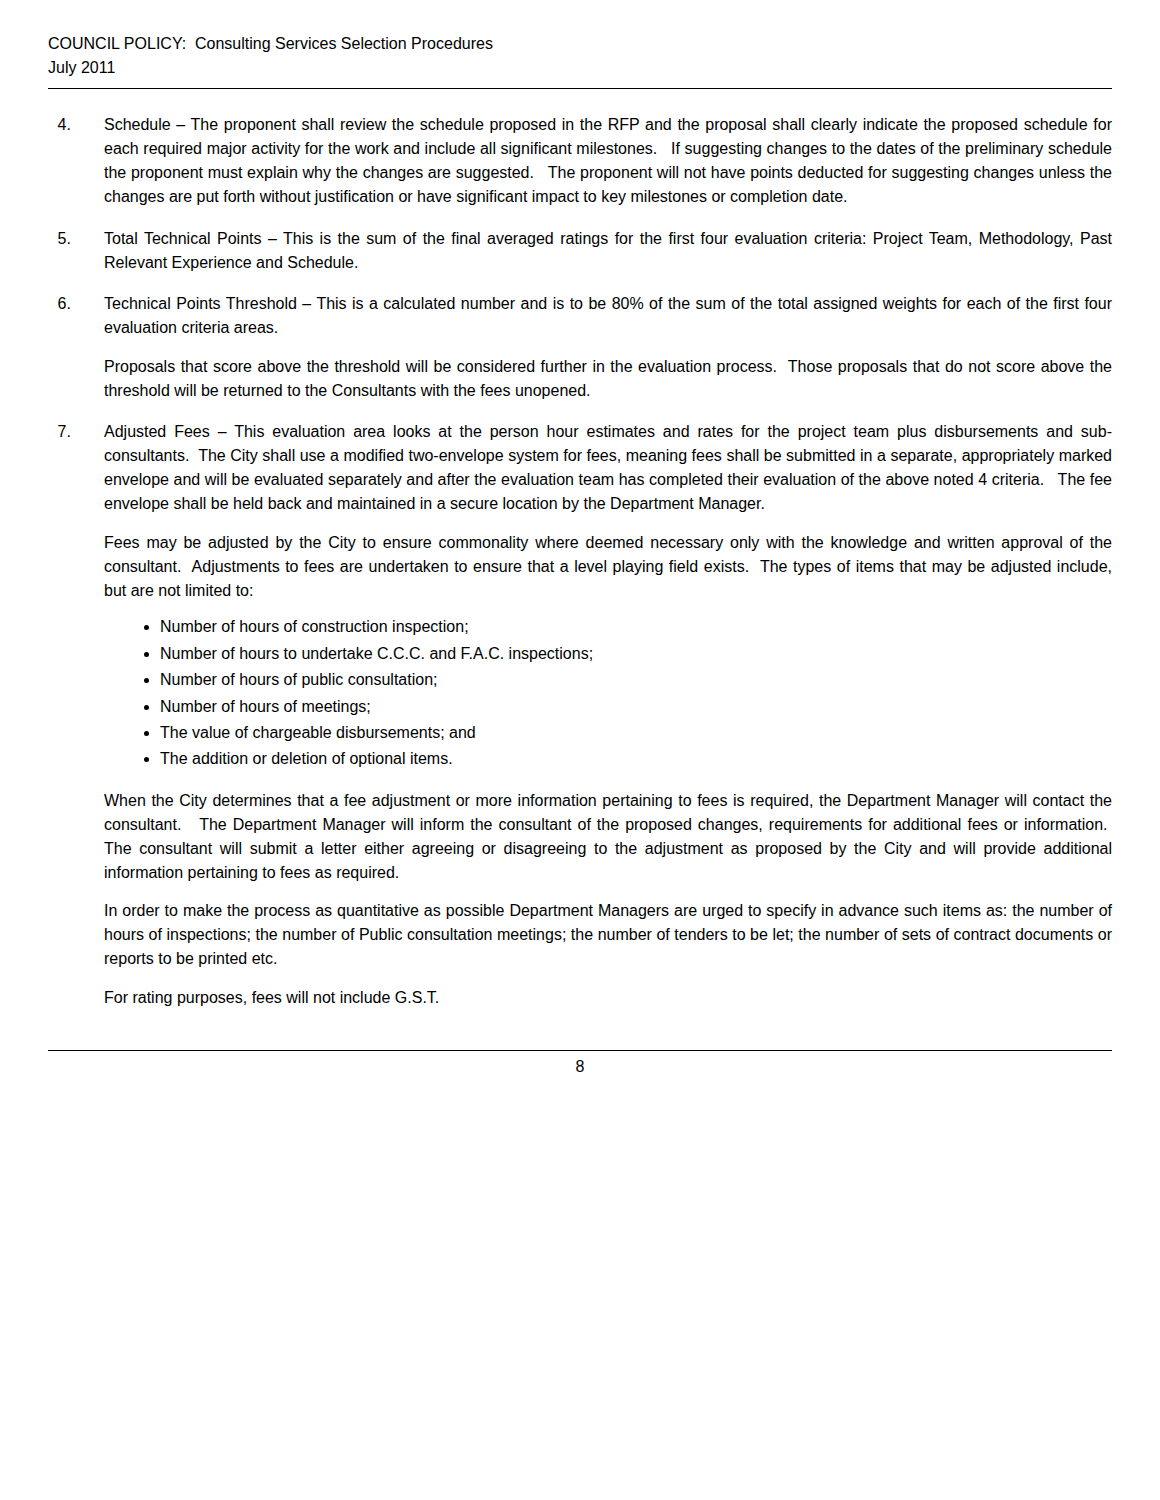COUNCIL POLICY: Consulting Services Selection Procedures
July 2011
Schedule – The proponent shall review the schedule proposed in the RFP and the proposal shall clearly indicate the proposed schedule for each required major activity for the work and include all significant milestones. If suggesting changes to the dates of the preliminary schedule the proponent must explain why the changes are suggested. The proponent will not have points deducted for suggesting changes unless the changes are put forth without justification or have significant impact to key milestones or completion date.
Total Technical Points – This is the sum of the final averaged ratings for the first four evaluation criteria: Project Team, Methodology, Past Relevant Experience and Schedule.
Technical Points Threshold – This is a calculated number and is to be 80% of the sum of the total assigned weights for each of the first four evaluation criteria areas.
Proposals that score above the threshold will be considered further in the evaluation process. Those proposals that do not score above the threshold will be returned to the Consultants with the fees unopened.
Adjusted Fees – This evaluation area looks at the person hour estimates and rates for the project team plus disbursements and sub-consultants. The City shall use a modified two-envelope system for fees, meaning fees shall be submitted in a separate, appropriately marked envelope and will be evaluated separately and after the evaluation team has completed their evaluation of the above noted 4 criteria. The fee envelope shall be held back and maintained in a secure location by the Department Manager.
Fees may be adjusted by the City to ensure commonality where deemed necessary only with the knowledge and written approval of the consultant. Adjustments to fees are undertaken to ensure that a level playing field exists. The types of items that may be adjusted include, but are not limited to:
Number of hours of construction inspection;
Number of hours to undertake C.C.C. and F.A.C. inspections;
Number of hours of public consultation;
Number of hours of meetings;
The value of chargeable disbursements; and
The addition or deletion of optional items.
When the City determines that a fee adjustment or more information pertaining to fees is required, the Department Manager will contact the consultant. The Department Manager will inform the consultant of the proposed changes, requirements for additional fees or information. The consultant will submit a letter either agreeing or disagreeing to the adjustment as proposed by the City and will provide additional information pertaining to fees as required.
In order to make the process as quantitative as possible Department Managers are urged to specify in advance such items as: the number of hours of inspections; the number of Public consultation meetings; the number of tenders to be let; the number of sets of contract documents or reports to be printed etc.
For rating purposes, fees will not include G.S.T.
8